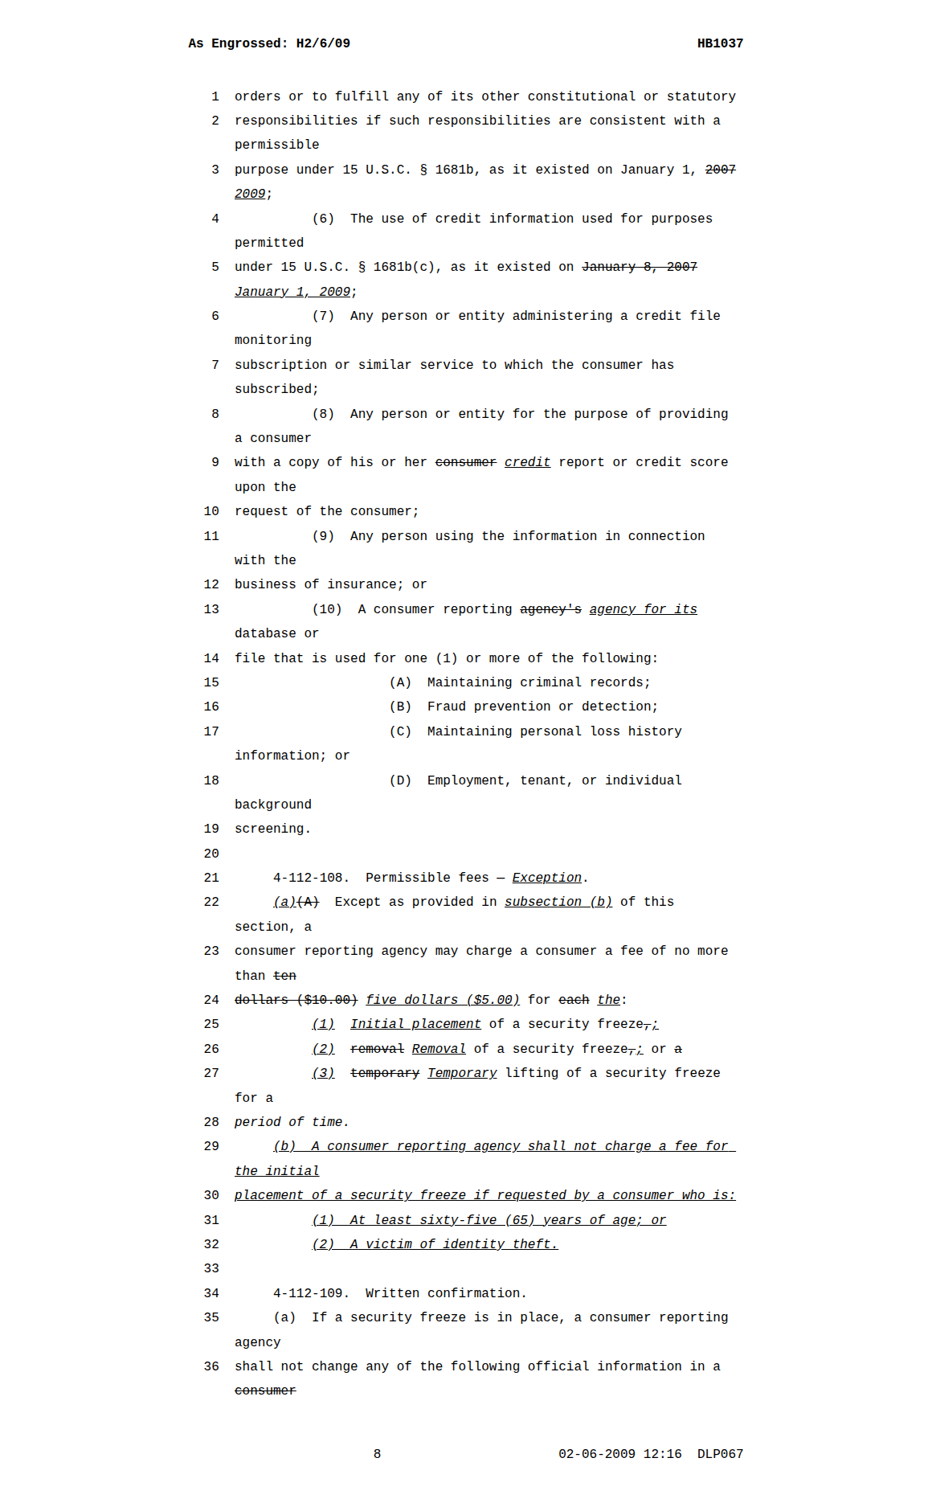As Engrossed: H2/6/09
HB1037
orders or to fulfill any of its other constitutional or statutory
responsibilities if such responsibilities are consistent with a permissible
purpose under 15 U.S.C. § 1681b, as it existed on January 1, 2007 2009;
(6) The use of credit information used for purposes permitted
under 15 U.S.C. § 1681b(c), as it existed on January 8, 2007 January 1, 2009;
(7) Any person or entity administering a credit file monitoring
subscription or similar service to which the consumer has subscribed;
(8) Any person or entity for the purpose of providing a consumer
with a copy of his or her consumer credit report or credit score upon the
request of the consumer;
(9) Any person using the information in connection with the
business of insurance; or
(10) A consumer reporting agency's agency for its database or
file that is used for one (1) or more of the following:
(A) Maintaining criminal records;
(B) Fraud prevention or detection;
(C) Maintaining personal loss history information; or
(D) Employment, tenant, or individual background
screening.
4-112-108. Permissible fees — Exception.
(a)(A) Except as provided in subsection (b) of this section, a
consumer reporting agency may charge a consumer a fee of no more than ten
dollars ($10.00) five dollars ($5.00) for each the:
(1) Initial placement of a security freeze,;
(2) removal Removal of a security freeze,; or a
(3) temporary Temporary lifting of a security freeze for a
period of time.
(b) A consumer reporting agency shall not charge a fee for the initial
placement of a security freeze if requested by a consumer who is:
(1) At least sixty-five (65) years of age; or
(2) A victim of identity theft.
4-112-109. Written confirmation.
(a) If a security freeze is in place, a consumer reporting agency
shall not change any of the following official information in a consumer
8
02-06-2009 12:16 DLP067